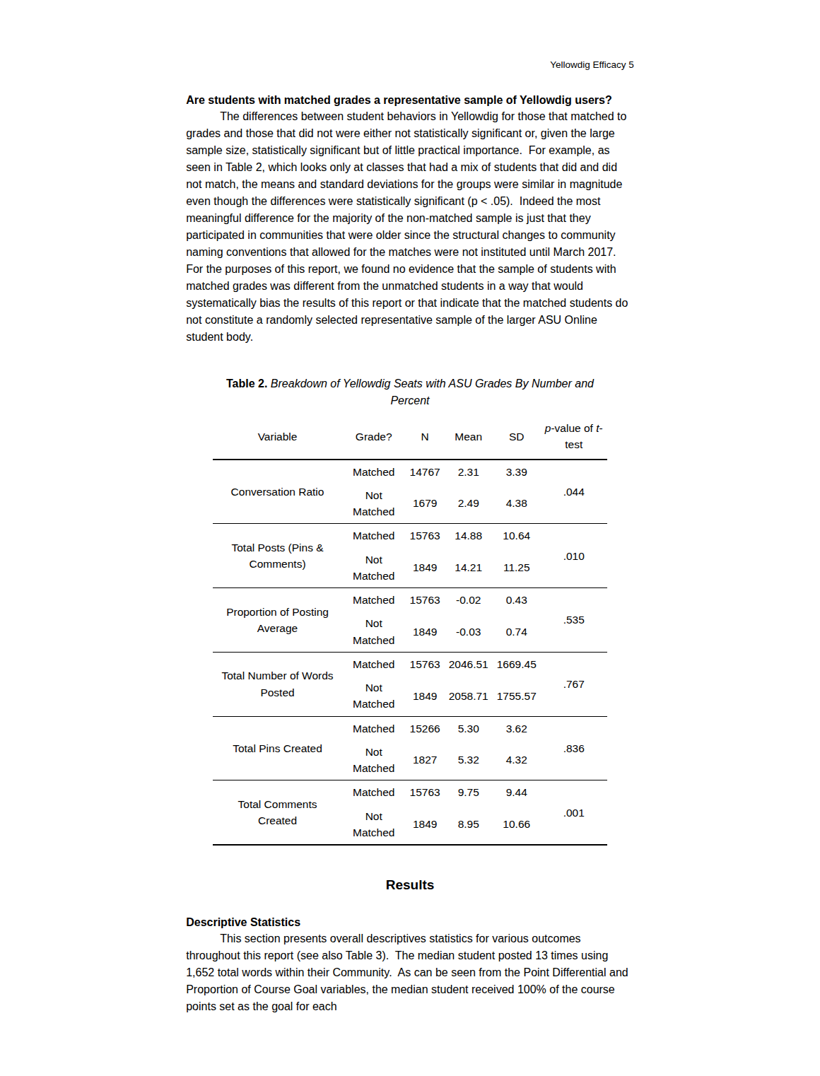Yellowdig Efficacy 5
Are students with matched grades a representative sample of Yellowdig users?
The differences between student behaviors in Yellowdig for those that matched to grades and those that did not were either not statistically significant or, given the large sample size, statistically significant but of little practical importance. For example, as seen in Table 2, which looks only at classes that had a mix of students that did and did not match, the means and standard deviations for the groups were similar in magnitude even though the differences were statistically significant (p < .05). Indeed the most meaningful difference for the majority of the non-matched sample is just that they participated in communities that were older since the structural changes to community naming conventions that allowed for the matches were not instituted until March 2017. For the purposes of this report, we found no evidence that the sample of students with matched grades was different from the unmatched students in a way that would systematically bias the results of this report or that indicate that the matched students do not constitute a randomly selected representative sample of the larger ASU Online student body.
Table 2. Breakdown of Yellowdig Seats with ASU Grades By Number and Percent
| Variable | Grade? | N | Mean | SD | p -value of t -test |
| --- | --- | --- | --- | --- | --- |
| Conversation Ratio | Matched | 14767 | 2.31 | 3.39 | .044 |
| Not Matched | 1679 | 2.49 | 4.38 |
| Total Posts (Pins & Comments) | Matched | 15763 | 14.88 | 10.64 | .010 |
| Not Matched | 1849 | 14.21 | 11.25 |
| Proportion of Posting Average | Matched | 15763 | -0.02 | 0.43 | .535 |
| Not Matched | 1849 | -0.03 | 0.74 |
| Total Number of Words Posted | Matched | 15763 | 2046.51 | 1669.45 | .767 |
| Not Matched | 1849 | 2058.71 | 1755.57 |
| Total Pins Created | Matched | 15266 | 5.30 | 3.62 | .836 |
| Not Matched | 1827 | 5.32 | 4.32 |
| Total Comments Created | Matched | 15763 | 9.75 | 9.44 | .001 |
| Not Matched | 1849 | 8.95 | 10.66 |
Results
Descriptive Statistics
This section presents overall descriptives statistics for various outcomes throughout this report (see also Table 3). The median student posted 13 times using 1,652 total words within their Community. As can be seen from the Point Differential and Proportion of Course Goal variables, the median student received 100% of the course points set as the goal for each